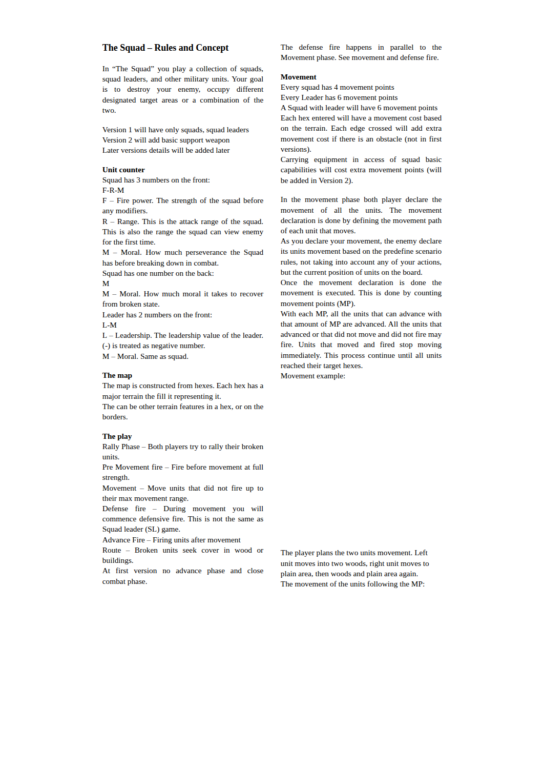The Squad – Rules and Concept
In “The Squad” you play a collection of squads, squad leaders, and other military units. Your goal is to destroy your enemy, occupy different designated target areas or a combination of the two.
Version 1 will have only squads, squad leaders
Version 2 will add basic support weapon
Later versions details will be added later
Unit counter
Squad has 3 numbers on the front:
F-R-M
F – Fire power. The strength of the squad before any modifiers.
R – Range. This is the attack range of the squad. This is also the range the squad can view enemy for the first time.
M – Moral. How much perseverance the Squad has before breaking down in combat.
Squad has one number on the back:
M
M – Moral. How much moral it takes to recover from broken state.
Leader has 2 numbers on the front:
L-M
L – Leadership. The leadership value of the leader. (-) is treated as negative number.
M – Moral. Same as squad.
The map
The map is constructed from hexes. Each hex has a major terrain the fill it representing it.
The can be other terrain features in a hex, or on the borders.
The play
Rally Phase – Both players try to rally their broken units.
Pre Movement fire – Fire before movement at full strength.
Movement – Move units that did not fire up to their max movement range.
Defense fire – During movement you will commence defensive fire. This is not the same as Squad leader (SL) game.
Advance Fire – Firing units after movement
Route – Broken units seek cover in wood or buildings.
At first version no advance phase and close combat phase.
The defense fire happens in parallel to the Movement phase. See movement and defense fire.
Movement
Every squad has 4 movement points
Every Leader has 6 movement points
A Squad with leader will have 6 movement points
Each hex entered will have a movement cost based on the terrain. Each edge crossed will add extra movement cost if there is an obstacle (not in first versions).
Carrying equipment in access of squad basic capabilities will cost extra movement points (will be added in Version 2).
In the movement phase both player declare the movement of all the units. The movement declaration is done by defining the movement path of each unit that moves.
As you declare your movement, the enemy declare its units movement based on the predefine scenario rules, not taking into account any of your actions, but the current position of units on the board.
Once the movement declaration is done the movement is executed. This is done by counting movement points (MP).
With each MP, all the units that can advance with that amount of MP are advanced. All the units that advanced or that did not move and did not fire may fire. Units that moved and fired stop moving immediately. This process continue until all units reached their target hexes.
Movement example:
The player plans the two units movement. Left unit moves into two woods, right unit moves to plain area, then woods and plain area again.
The movement of the units following the MP: